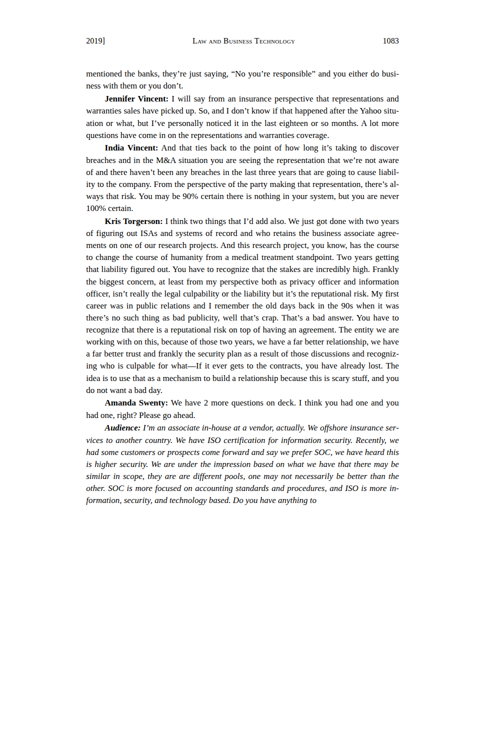2019] Law and Business Technology 1083
mentioned the banks, they’re just saying, “No you’re responsible” and you either do business with them or you don’t.
Jennifer Vincent: I will say from an insurance perspective that representations and warranties sales have picked up. So, and I don’t know if that happened after the Yahoo situation or what, but I’ve personally noticed it in the last eighteen or so months. A lot more questions have come in on the representations and warranties coverage.
India Vincent: And that ties back to the point of how long it’s taking to discover breaches and in the M&A situation you are seeing the representation that we’re not aware of and there haven’t been any breaches in the last three years that are going to cause liability to the company. From the perspective of the party making that representation, there’s always that risk. You may be 90% certain there is nothing in your system, but you are never 100% certain.
Kris Torgerson: I think two things that I’d add also. We just got done with two years of figuring out ISAs and systems of record and who retains the business associate agreements on one of our research projects. And this research project, you know, has the course to change the course of humanity from a medical treatment standpoint. Two years getting that liability figured out. You have to recognize that the stakes are incredibly high. Frankly the biggest concern, at least from my perspective both as privacy officer and information officer, isn’t really the legal culpability or the liability but it’s the reputational risk. My first career was in public relations and I remember the old days back in the 90s when it was there’s no such thing as bad publicity, well that’s crap. That’s a bad answer. You have to recognize that there is a reputational risk on top of having an agreement. The entity we are working with on this, because of those two years, we have a far better relationship, we have a far better trust and frankly the security plan as a result of those discussions and recognizing who is culpable for what—If it ever gets to the contracts, you have already lost. The idea is to use that as a mechanism to build a relationship because this is scary stuff, and you do not want a bad day.
Amanda Swenty: We have 2 more questions on deck. I think you had one and you had one, right? Please go ahead.
Audience: I’m an associate in-house at a vendor, actually. We offshore insurance services to another country. We have ISO certification for information security. Recently, we had some customers or prospects come forward and say we prefer SOC, we have heard this is higher security. We are under the impression based on what we have that there may be similar in scope, they are are different pools, one may not necessarily be better than the other. SOC is more focused on accounting standards and procedures, and ISO is more information, security, and technology based. Do you have anything to